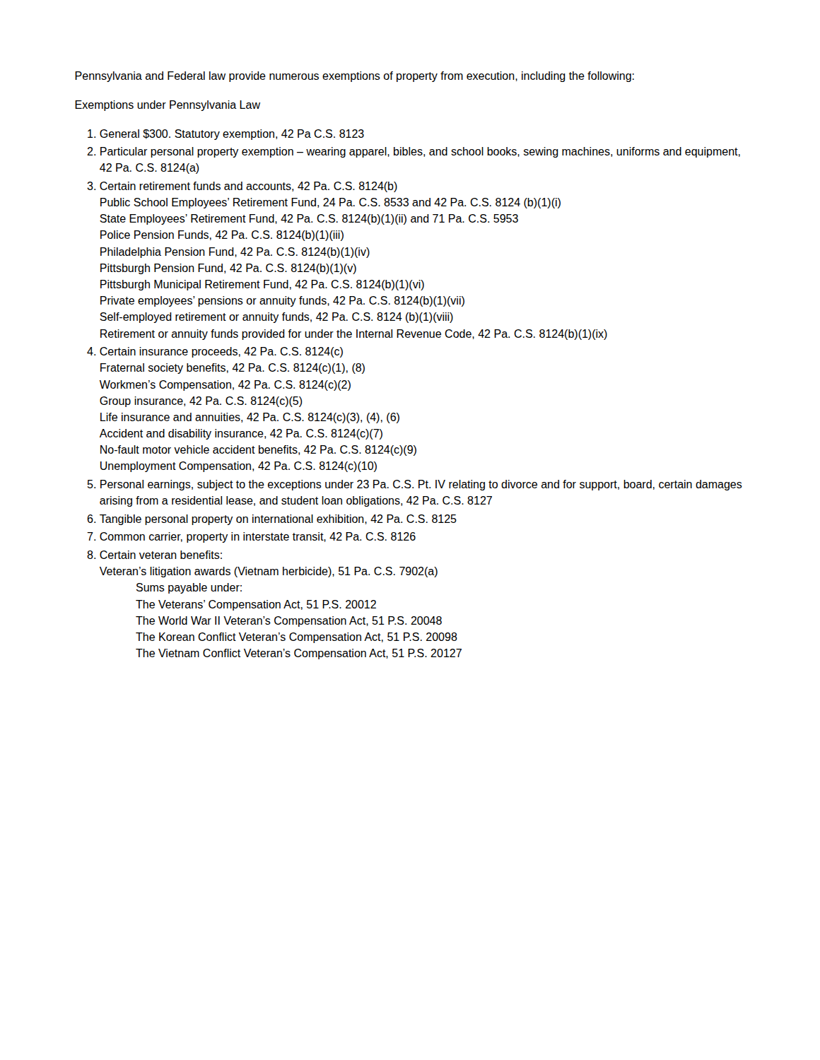Pennsylvania and Federal law provide numerous exemptions of property from execution, including the following:
Exemptions under Pennsylvania Law
General $300. Statutory exemption, 42 Pa C.S. 8123
Particular personal property exemption – wearing apparel, bibles, and school books, sewing machines, uniforms and equipment, 42 Pa. C.S. 8124(a)
Certain retirement funds and accounts, 42 Pa. C.S. 8124(b)
Public School Employees’ Retirement Fund, 24 Pa. C.S. 8533 and 42 Pa. C.S. 8124 (b)(1)(i)
State Employees’ Retirement Fund, 42 Pa. C.S. 8124(b)(1)(ii) and 71 Pa. C.S. 5953
Police Pension Funds, 42 Pa. C.S. 8124(b)(1)(iii)
Philadelphia Pension Fund, 42 Pa. C.S. 8124(b)(1)(iv)
Pittsburgh Pension Fund, 42 Pa. C.S. 8124(b)(1)(v)
Pittsburgh Municipal Retirement Fund, 42 Pa. C.S. 8124(b)(1)(vi)
Private employees’ pensions or annuity funds, 42 Pa. C.S. 8124(b)(1)(vii)
Self-employed retirement or annuity funds, 42 Pa. C.S. 8124 (b)(1)(viii)
Retirement or annuity funds provided for under the Internal Revenue Code, 42 Pa. C.S. 8124(b)(1)(ix)
Certain insurance proceeds, 42 Pa. C.S. 8124(c)
Fraternal society benefits, 42 Pa. C.S. 8124(c)(1), (8)
Workmen’s Compensation, 42 Pa. C.S. 8124(c)(2)
Group insurance, 42 Pa. C.S. 8124(c)(5)
Life insurance and annuities, 42 Pa. C.S. 8124(c)(3), (4), (6)
Accident and disability insurance, 42 Pa. C.S. 8124(c)(7)
No-fault motor vehicle accident benefits, 42 Pa. C.S. 8124(c)(9)
Unemployment Compensation, 42 Pa. C.S. 8124(c)(10)
Personal earnings, subject to the exceptions under 23 Pa. C.S. Pt. IV relating to divorce and for support, board, certain damages arising from a residential lease, and student loan obligations, 42 Pa. C.S. 8127
Tangible personal property on international exhibition, 42 Pa. C.S. 8125
Common carrier, property in interstate transit, 42 Pa. C.S. 8126
Certain veteran benefits:
Veteran’s litigation awards (Vietnam herbicide), 51 Pa. C.S. 7902(a)
Sums payable under:
The Veterans’ Compensation Act, 51 P.S. 20012
The World War II Veteran’s Compensation Act, 51 P.S. 20048
The Korean Conflict Veteran’s Compensation Act, 51 P.S. 20098
The Vietnam Conflict Veteran’s Compensation Act, 51 P.S. 20127